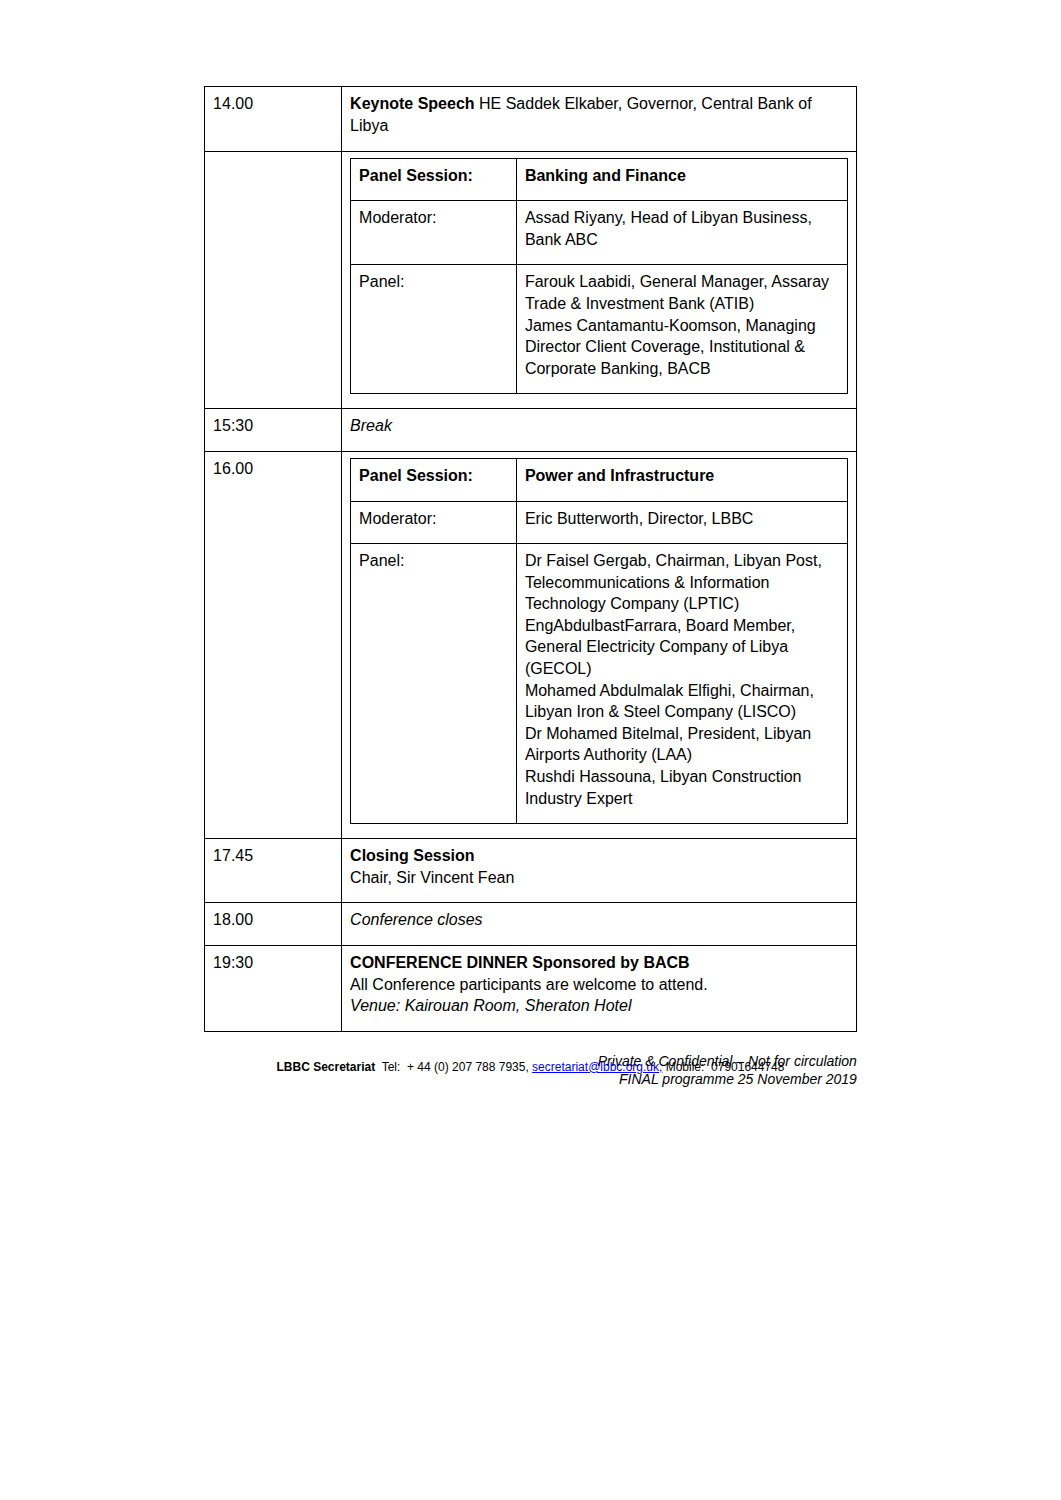| 14.00 | Keynote Speech HE Saddek Elkaber, Governor, Central Bank of Libya |
| | / Panel Session: / Banking and Finance / / Moderator: / Assad Riyany, Head of Libyan Business, Bank ABC / / Panel: / Farouk Laabidi, General Manager, Assaray Trade & Investment Bank (ATIB) James Cantamantu-Koomson, Managing Director Client Coverage, Institutional & Corporate Banking, BACB / |
| 15:30 | Break |
| 16.00 | / Panel Session: / Power and Infrastructure / / Moderator: / Eric Butterworth, Director, LBBC / / Panel: / Dr Faisel Gergab, Chairman, Libyan Post, Telecommunications & Information Technology Company (LPTIC) EngAbdulbastFarrara, Board Member, General Electricity Company of Libya (GECOL) Mohamed Abdulmalak Elfighi, Chairman, Libyan Iron & Steel Company (LISCO) Dr Mohamed Bitelmal, President, Libyan Airports Authority (LAA) Rushdi Hassouna, Libyan Construction Industry Expert / |
| 17.45 | Closing Session Chair, Sir Vincent Fean |
| 18.00 | Conference closes |
| 19:30 | CONFERENCE DINNER Sponsored by BACB All Conference participants are welcome to attend. Venue: Kairouan Room, Sheraton Hotel |
LBBC Secretariat Tel: + 44 (0) 207 788 7935, secretariat@lbbc.org.uk, Mobile: 07901644748
Private & Confidential – Not for circulation
FINAL programme 25 November 2019